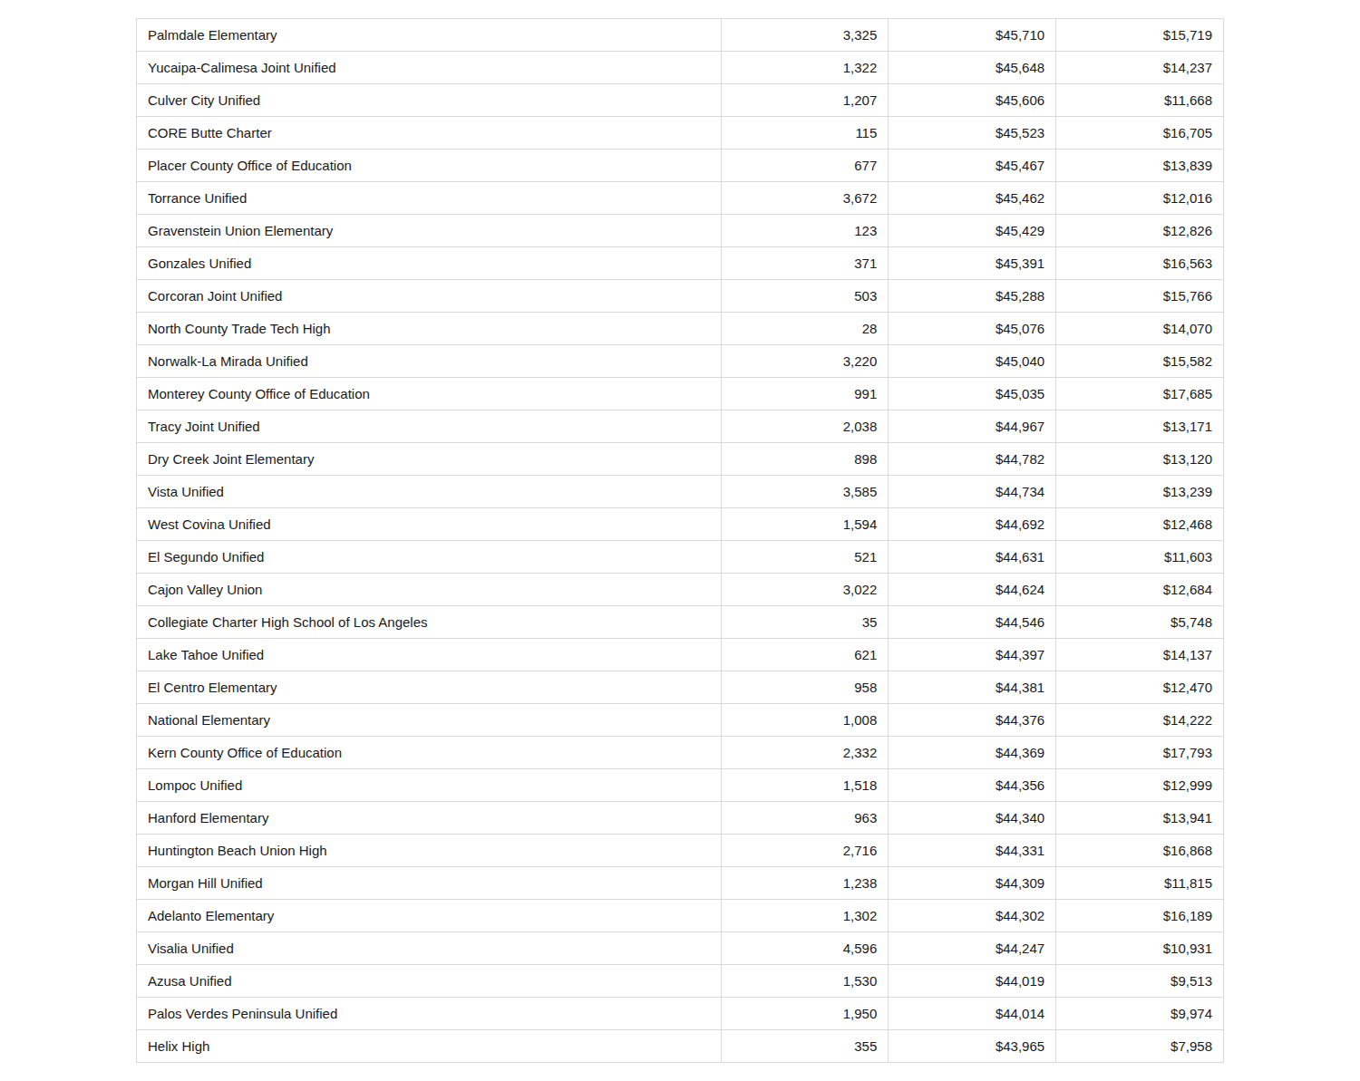| Palmdale Elementary | 3,325 | $45,710 | $15,719 |
| Yucaipa-Calimesa Joint Unified | 1,322 | $45,648 | $14,237 |
| Culver City Unified | 1,207 | $45,606 | $11,668 |
| CORE Butte Charter | 115 | $45,523 | $16,705 |
| Placer County Office of Education | 677 | $45,467 | $13,839 |
| Torrance Unified | 3,672 | $45,462 | $12,016 |
| Gravenstein Union Elementary | 123 | $45,429 | $12,826 |
| Gonzales Unified | 371 | $45,391 | $16,563 |
| Corcoran Joint Unified | 503 | $45,288 | $15,766 |
| North County Trade Tech High | 28 | $45,076 | $14,070 |
| Norwalk-La Mirada Unified | 3,220 | $45,040 | $15,582 |
| Monterey County Office of Education | 991 | $45,035 | $17,685 |
| Tracy Joint Unified | 2,038 | $44,967 | $13,171 |
| Dry Creek Joint Elementary | 898 | $44,782 | $13,120 |
| Vista Unified | 3,585 | $44,734 | $13,239 |
| West Covina Unified | 1,594 | $44,692 | $12,468 |
| El Segundo Unified | 521 | $44,631 | $11,603 |
| Cajon Valley Union | 3,022 | $44,624 | $12,684 |
| Collegiate Charter High School of Los Angeles | 35 | $44,546 | $5,748 |
| Lake Tahoe Unified | 621 | $44,397 | $14,137 |
| El Centro Elementary | 958 | $44,381 | $12,470 |
| National Elementary | 1,008 | $44,376 | $14,222 |
| Kern County Office of Education | 2,332 | $44,369 | $17,793 |
| Lompoc Unified | 1,518 | $44,356 | $12,999 |
| Hanford Elementary | 963 | $44,340 | $13,941 |
| Huntington Beach Union High | 2,716 | $44,331 | $16,868 |
| Morgan Hill Unified | 1,238 | $44,309 | $11,815 |
| Adelanto Elementary | 1,302 | $44,302 | $16,189 |
| Visalia Unified | 4,596 | $44,247 | $10,931 |
| Azusa Unified | 1,530 | $44,019 | $9,513 |
| Palos Verdes Peninsula Unified | 1,950 | $44,014 | $9,974 |
| Helix High | 355 | $43,965 | $7,958 |